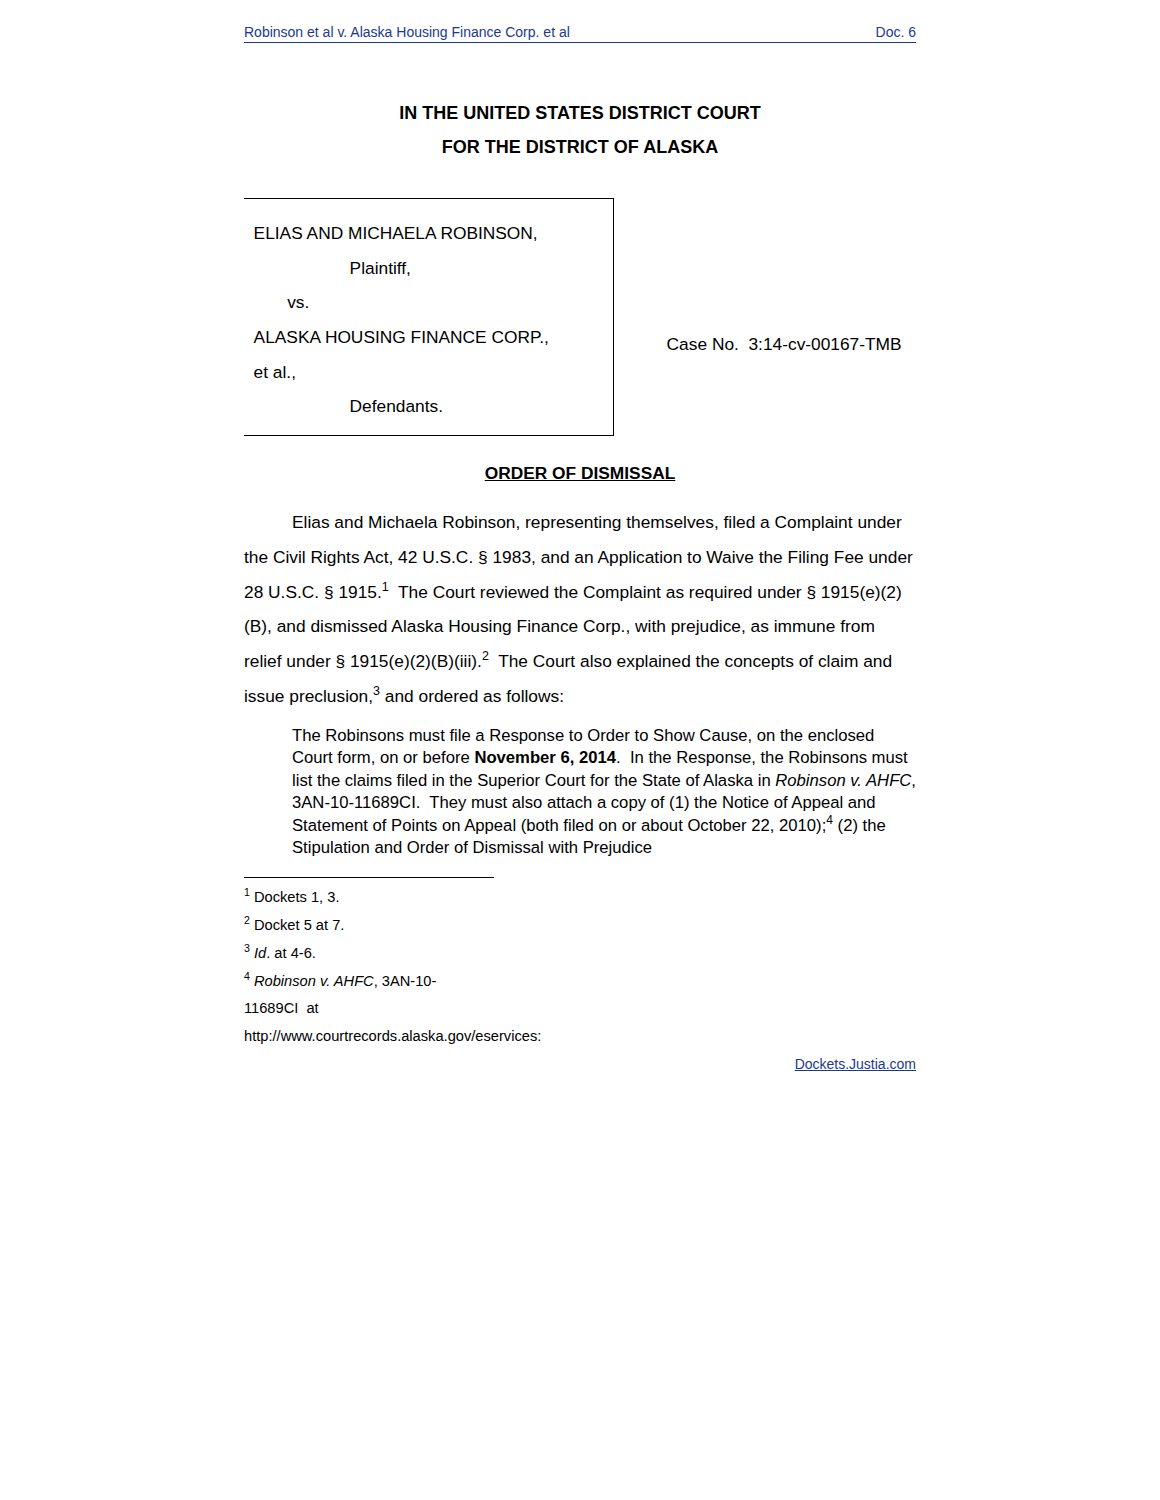Robinson et al v. Alaska Housing Finance Corp. et al Doc. 6
IN THE UNITED STATES DISTRICT COURT
FOR THE DISTRICT OF ALASKA
ELIAS AND MICHAELA ROBINSON,
Plaintiff,
vs.
ALASKA HOUSING FINANCE CORP.,
et al.,
Defendants.
Case No. 3:14-cv-00167-TMB
ORDER OF DISMISSAL
Elias and Michaela Robinson, representing themselves, filed a Complaint under the Civil Rights Act, 42 U.S.C. § 1983, and an Application to Waive the Filing Fee under 28 U.S.C. § 1915.1 The Court reviewed the Complaint as required under § 1915(e)(2)(B), and dismissed Alaska Housing Finance Corp., with prejudice, as immune from relief under § 1915(e)(2)(B)(iii).2 The Court also explained the concepts of claim and issue preclusion,3 and ordered as follows:
The Robinsons must file a Response to Order to Show Cause, on the enclosed Court form, on or before November 6, 2014. In the Response, the Robinsons must list the claims filed in the Superior Court for the State of Alaska in Robinson v. AHFC, 3AN-10-11689CI. They must also attach a copy of (1) the Notice of Appeal and Statement of Points on Appeal (both filed on or about October 22, 2010);4 (2) the Stipulation and Order of Dismissal with Prejudice
1 Dockets 1, 3.
2 Docket 5 at 7.
3 Id. at 4-6.
4 Robinson v. AHFC, 3AN-10-11689CI at http://www.courtrecords.alaska.gov/eservices:
Dockets.Justia.com